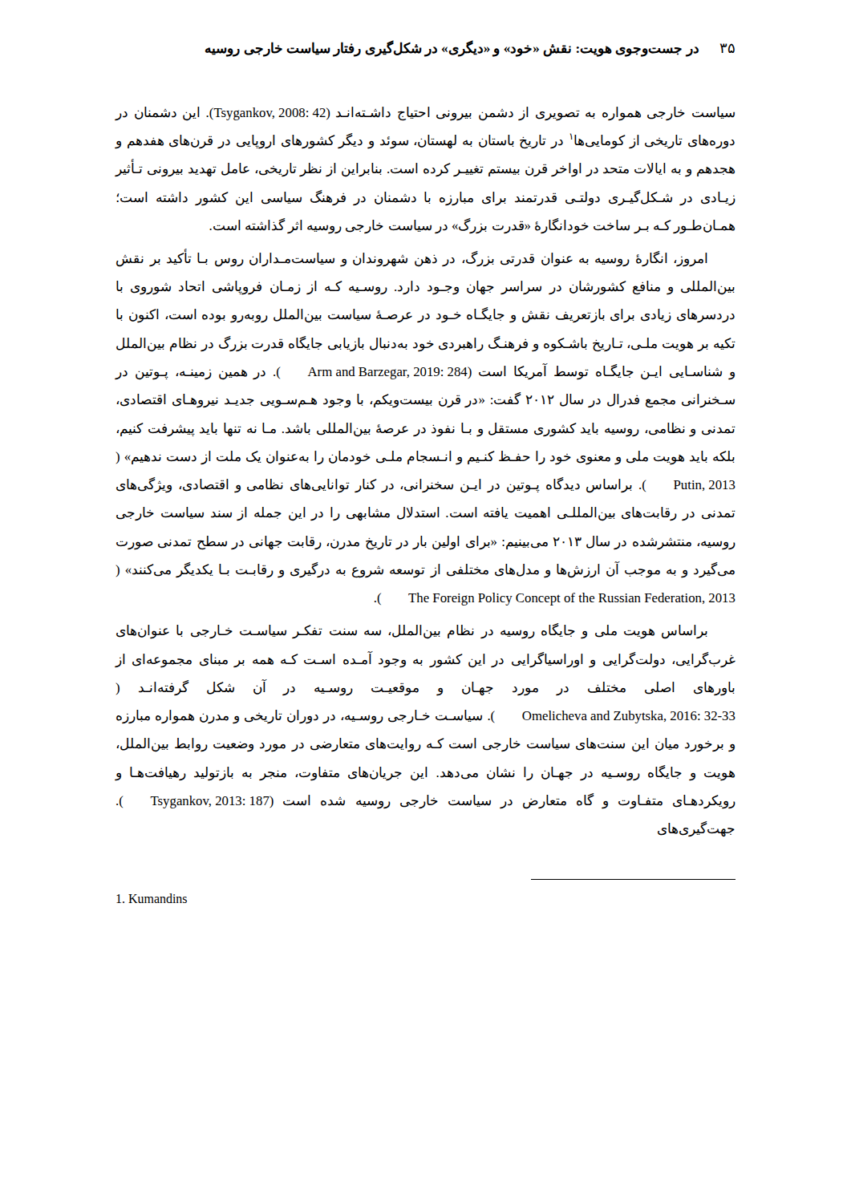۳۵ در جست‌وجوی هویت: نقش «خود» و «دیگری» در شکل‌گیری رفتار سیاست خارجی روسیه
سیاست خارجی همواره به تصویری از دشمن بیرونی احتیاج داشـته‌انـد (Tsygankov, 2008: 42). این دشمنان در دوره‌های تاریخی از کومایی‌ها۱ در تاریخ باستان به لهستان، سوئد و دیگر کشورهای اروپایی در قرن‌های هفدهم و هجدهم و به ایالات متحد در اواخر قرن بیستم تغییـر کرده است. بنابراین از نظر تاریخی، عامل تهدید بیرونی تـأثیر زیـادی در شـکل‌گیـری دولتـی قدرتمند برای مبارزه با دشمنان در فرهنگ سیاسی این کشور داشته است؛ همـان‌طـور کـه بـر ساخت خودانگارۀ «قدرت بزرگ» در سیاست خارجی روسیه اثر گذاشته است.
امروز، انگارۀ روسیه به عنوان قدرتی بزرگ، در ذهن شهروندان و سیاست‌مـداران روس بـا تأکید بر نقش بین‌المللی و منافع کشورشان در سراسر جهان وجـود دارد. روسـیه کـه از زمـان فروپاشی اتحاد شوروی با دردسرهای زیادی برای بازتعریف نقش و جایگـاه خـود در عرصـۀ سیاست بین‌الملل روبه‌رو بوده است، اکنون با تکیه بر هویت ملـی، تـاریخ باشـکوه و فرهنـگ راهبردی خود به‌دنبال بازیابی جایگاه قدرت بزرگ در نظام بین‌الملل و شناسـایی ایـن جایگـاه توسط آمریکا است (Arm and Barzegar, 2019: 284). در همین زمینـه، پـوتین در سـخنرانی مجمع فدرال در سال ۲۰۱۲ گفت: «در قرن بیست‌ویکم، با وجود هـم‌سـویی جدیـد نیروهـای اقتصادی، تمدنی و نظامی، روسیه باید کشوری مستقل و بـا نفوذ در عرصۀ بین‌المللی باشد. مـا نه تنها باید پیشرفت کنیم، بلکه باید هویت ملی و معنوی خود را حفـظ کنـیم و انـسجام ملـی خودمان را به‌عنوان یک ملت از دست ندهیم» (Putin, 2013). براساس دیدگاه پـوتین در ایـن سخنرانی، در کنار توانایی‌های نظامی و اقتصادی، ویژگی‌های تمدنی در رقابت‌های بین‌المللـی اهمیت یافته است. استدلال مشابهی را در این جمله از سند سیاست خارجی روسیه، منتشرشده در سال ۲۰۱۳ می‌بینیم: «برای اولین بار در تاریخ مدرن، رقابت جهانی در سطح تمدنی صورت می‌گیرد و به موجب آن ارزش‌ها و مدل‌های مختلفی از توسعه شروع به درگیری و رقابـت بـا یکدیگر می‌کنند» (The Foreign Policy Concept of the Russian Federation, 2013).
براساس هویت ملی و جایگاه روسیه در نظام بین‌الملل، سه سنت تفکـر سیاسـت خـارجی با عنوان‌های غرب‌گرایی، دولت‌گرایی و اوراسیاگرایی در این کشور به وجود آمـده اسـت کـه همه بر مبنای مجموعه‌ای از باورهای اصلی مختلف در مورد جهـان و موقعیـت روسـیه در آن شکل گرفته‌انـد (Omelicheva and Zubytska, 2016: 32-33). سیاسـت خـارجی روسـیه، در دوران تاریخی و مدرن همواره مبارزه و برخورد میان این سنت‌های سیاست خارجی است کـه روایت‌های متعارضی در مورد وضعیت روابط بین‌الملل، هویت و جایگاه روسـیه در جهـان را نشان می‌دهد. این جریان‌های متفاوت، منجر به بازتولید رهیافت‌هـا و رویکردهـای متفـاوت و گاه متعارض در سیاست خارجی روسیه شده است (Tsygankov, 2013: 187). جهت‌گیری‌های
1. Kumandins